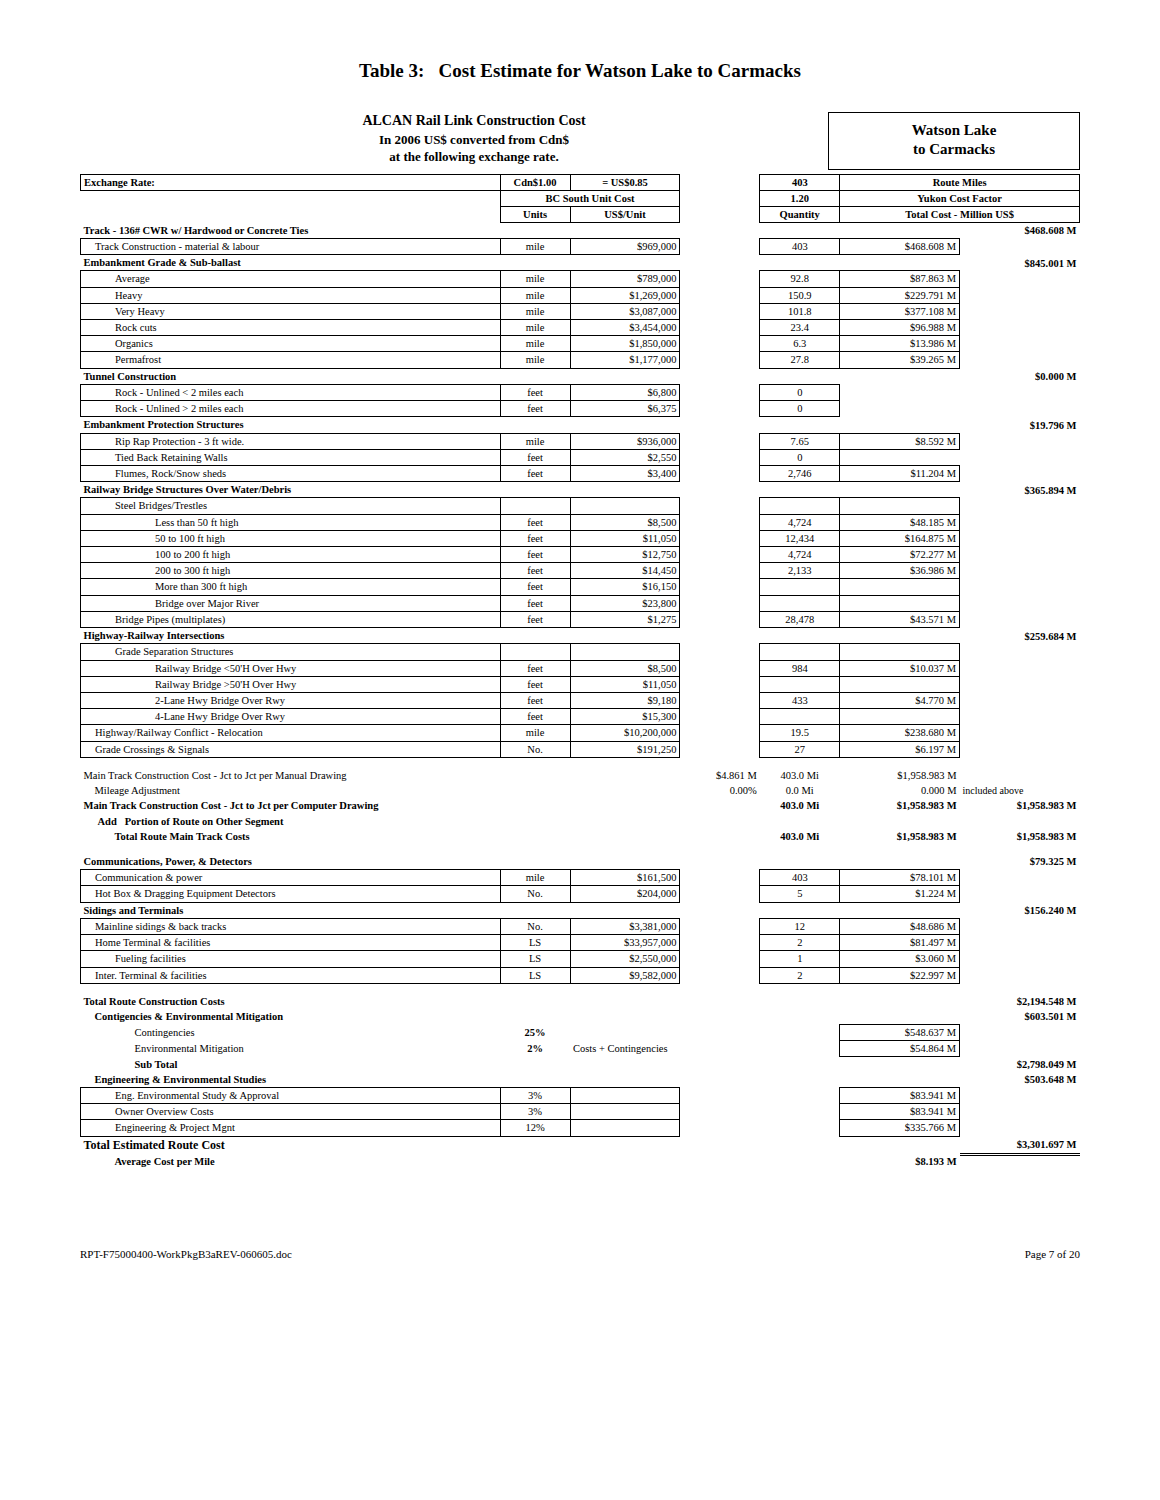Table 3: Cost Estimate for Watson Lake to Carmacks
ALCAN Rail Link Construction Cost
In 2006 US$ converted from Cdn$
at the following exchange rate.
Watson Lake
to Carmacks
| Exchange Rate: | Cdn$1.00 | = US$0.85 | | 403 | Route Miles |
| | BC South Unit Cost | | 1.20 | Yukon Cost Factor |
| | Units | US$/Unit | | Quantity | Total Cost - Million US$ |
| Track - 136# CWR w/ Hardwood or Concrete Ties | | | | | | $468.608 M |
| Track Construction - material & labour | mile | $969,000 | | 403 | $468.608 M | |
| Embankment Grade & Sub-ballast | | | | | | $845.001 M |
| Average | mile | $789,000 | | 92.8 | $87.863 M | |
| Heavy | mile | $1,269,000 | | 150.9 | $229.791 M | |
| Very Heavy | mile | $3,087,000 | | 101.8 | $377.108 M | |
| Rock cuts | mile | $3,454,000 | | 23.4 | $96.988 M | |
| Organics | mile | $1,850,000 | | 6.3 | $13.986 M | |
| Permafrost | mile | $1,177,000 | | 27.8 | $39.265 M | |
| Tunnel Construction | | | | | | $0.000 M |
| Rock - Unlined < 2 miles each | feet | $6,800 | | 0 | | |
| Rock - Unlined > 2 miles each | feet | $6,375 | | 0 | | |
| Embankment Protection Structures | | | | | | $19.796 M |
| Rip Rap Protection - 3 ft wide. | mile | $936,000 | | 7.65 | $8.592 M | |
| Tied Back Retaining Walls | feet | $2,550 | | 0 | | |
| Flumes, Rock/Snow sheds | feet | $3,400 | | 2,746 | $11.204 M | |
| Railway Bridge Structures Over Water/Debris | | | | | | $365.894 M |
| Steel Bridges/Trestles | | | | | | |
| Less than 50 ft high | feet | $8,500 | | 4,724 | $48.185 M | |
| 50 to 100 ft high | feet | $11,050 | | 12,434 | $164.875 M | |
| 100 to 200 ft high | feet | $12,750 | | 4,724 | $72.277 M | |
| 200 to 300 ft high | feet | $14,450 | | 2,133 | $36.986 M | |
| More than 300 ft high | feet | $16,150 | | | | |
| Bridge over Major River | feet | $23,800 | | | | |
| Bridge Pipes (multiplates) | feet | $1,275 | | 28,478 | $43.571 M | |
| Highway-Railway Intersections | | | | | | $259.684 M |
| Grade Separation Structures | | | | | | |
| Railway Bridge <50'H Over Hwy | feet | $8,500 | | 984 | $10.037 M | |
| Railway Bridge >50'H Over Hwy | feet | $11,050 | | | | |
| 2-Lane Hwy Bridge Over Rwy | feet | $9,180 | | 433 | $4.770 M | |
| 4-Lane Hwy Bridge Over Rwy | feet | $15,300 | | | | |
| Highway/Railway Conflict - Relocation | mile | $10,200,000 | | 19.5 | $238.680 M | |
| Grade Crossings & Signals | No. | $191,250 | | 27 | $6.197 M | |
| Main Track Construction Cost - Jct to Jct per Manual Drawing | | | $4.861 M | 403.0 Mi | $1,958.983 M | |
| Mileage Adjustment | | | 0.00% | 0.0 Mi | 0.000 M | included above |
| Main Track Construction Cost - Jct to Jct per Computer Drawing | | | | 403.0 Mi | $1,958.983 M | $1,958.983 M |
| Add Portion of Route on Other Segment | | | | | | |
| Total Route Main Track Costs | | | | 403.0 Mi | $1,958.983 M | $1,958.983 M |
| Communications, Power, & Detectors | | | | | | $79.325 M |
| Communication & power | mile | $161,500 | | 403 | $78.101 M | |
| Hot Box & Dragging Equipment Detectors | No. | $204,000 | | 5 | $1.224 M | |
| Sidings and Terminals | | | | | | $156.240 M |
| Mainline sidings & back tracks | No. | $3,381,000 | | 12 | $48.686 M | |
| Home Terminal & facilities | LS | $33,957,000 | | 2 | $81.497 M | |
| Fueling facilities | LS | $2,550,000 | | 1 | $3.060 M | |
| Inter. Terminal & facilities | LS | $9,582,000 | | 2 | $22.997 M | |
| Total Route Construction Costs | | | | | | $2,194.548 M |
| Contigencies & Environmental Mitigation | | | | | | $603.501 M |
| Contingencies | 25% | | | | $548.637 M | |
| Environmental Mitigation | 2% | Costs + Contingencies | | $54.864 M | |
| Sub Total | | | | | | $2,798.049 M |
| Engineering & Environmental Studies | | | | | | $503.648 M |
| Eng. Environmental Study & Approval | 3% | | | | $83.941 M | |
| Owner Overview Costs | 3% | | | | $83.941 M | |
| Engineering & Project Mgnt | 12% | | | | $335.766 M | |
| Total Estimated Route Cost | | | | | | $3,301.697 M |
| Average Cost per Mile | | | | | $8.193 M | |
RPT-F75000400-WorkPkgB3aREV-060605.doc
Page 7 of 20